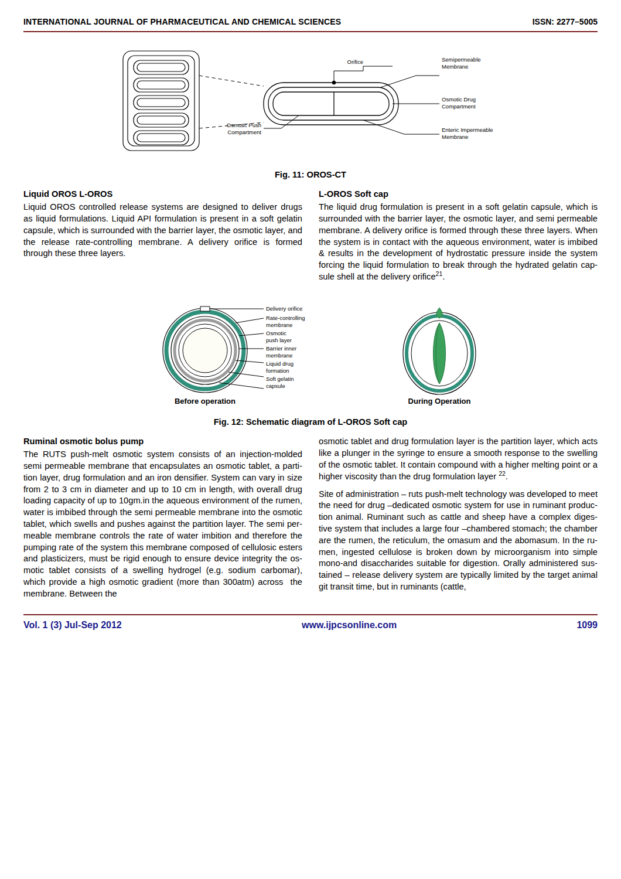INTERNATIONAL JOURNAL OF PHARMACEUTICAL AND CHEMICAL SCIENCES ISSN: 2277–5005
Orifice Semipermeable Membrane Osmotic Drug Compartment Osmotic Push Compartment Enteric Impermeable Membrane
Fig. 11: OROS-CT
Liquid OROS L-OROS
Liquid OROS controlled release systems are designed to deliver drugs as liquid formulations. Liquid API formulation is present in a soft gelatin capsule, which is surrounded with the barrier layer, the osmotic layer, and the release rate-controlling membrane. A delivery orifice is formed through these three layers.
L-OROS Soft cap
The liquid drug formulation is present in a soft gelatin capsule, which is surrounded with the barrier layer, the osmotic layer, and semi permeable membrane. A delivery orifice is formed through these three layers. When the system is in contact with the aqueous environment, water is imbibed & results in the development of hydrostatic pressure inside the system forcing the liquid formulation to break through the hydrated gelatin capsule shell at the delivery orifice21.
Delivery orifice Rate-controlling membrane Osmotic push layer Barrier inner membrane Liquid drug formation Soft gelatin capsule Before operation During Operation
Fig. 12: Schematic diagram of L-OROS Soft cap
Ruminal osmotic bolus pump
The RUTS push-melt osmotic system consists of an injection-molded semi permeable membrane that encapsulates an osmotic tablet, a partition layer, drug formulation and an iron densifier. System can vary in size from 2 to 3 cm in diameter and up to 10 cm in length, with overall drug loading capacity of up to 10gm.in the aqueous environment of the rumen, water is imbibed through the semi permeable membrane into the osmotic tablet, which swells and pushes against the partition layer. The semi permeable membrane controls the rate of water imbition and therefore the pumping rate of the system this membrane composed of cellulosic esters and plasticizers, must be rigid enough to ensure device integrity the osmotic tablet consists of a swelling hydrogel (e.g. sodium carbomar), which provide a high osmotic gradient (more than 300atm) across the membrane. Between the
osmotic tablet and drug formulation layer is the partition layer, which acts like a plunger in the syringe to ensure a smooth response to the swelling of the osmotic tablet. It contain compound with a higher melting point or a higher viscosity than the drug formulation layer 22.
Site of administration – ruts push-melt technology was developed to meet the need for drug –dedicated osmotic system for use in ruminant production animal. Ruminant such as cattle and sheep have a complex digestive system that includes a large four –chambered stomach; the chamber are the rumen, the reticulum, the omasum and the abomasum. In the rumen, ingested cellulose is broken down by microorganism into simple mono-and disaccharides suitable for digestion. Orally administered sustained – release delivery system are typically limited by the target animal git transit time, but in ruminants (cattle,
Vol. 1 (3) Jul-Sep 2012 www.ijpcsonline.com 1099